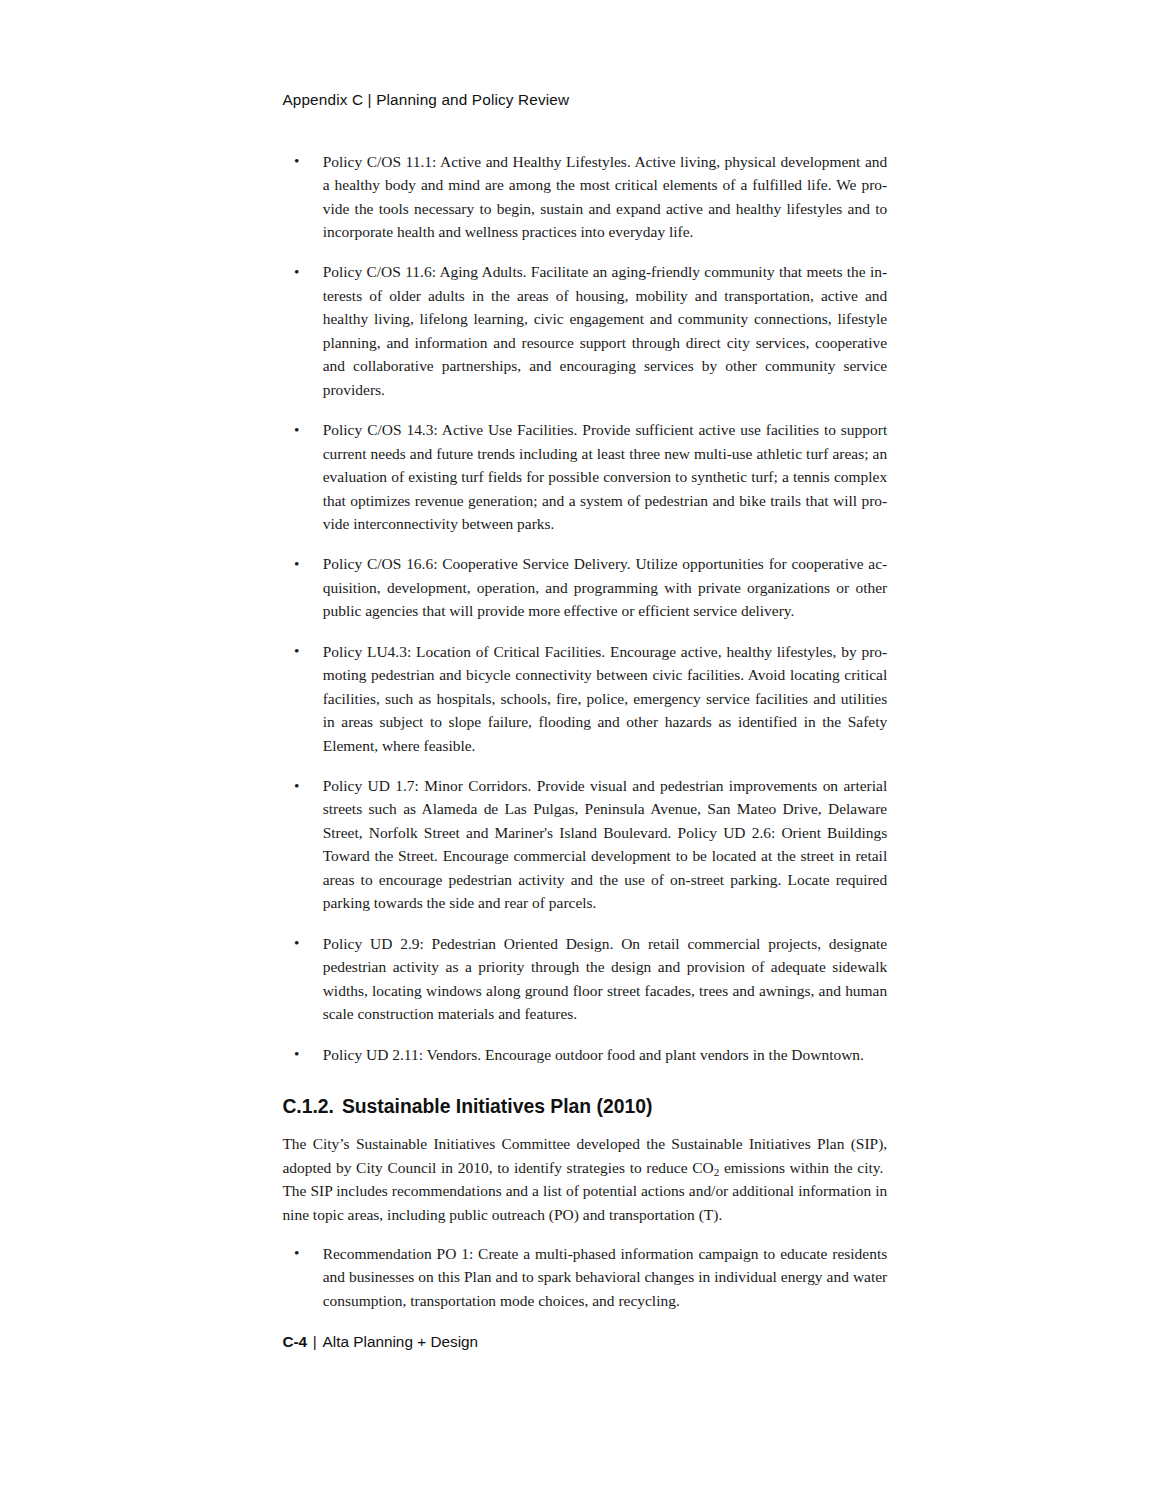Appendix C | Planning and Policy Review
Policy C/OS 11.1: Active and Healthy Lifestyles. Active living, physical development and a healthy body and mind are among the most critical elements of a fulfilled life. We provide the tools necessary to begin, sustain and expand active and healthy lifestyles and to incorporate health and wellness practices into everyday life.
Policy C/OS 11.6: Aging Adults. Facilitate an aging-friendly community that meets the interests of older adults in the areas of housing, mobility and transportation, active and healthy living, lifelong learning, civic engagement and community connections, lifestyle planning, and information and resource support through direct city services, cooperative and collaborative partnerships, and encouraging services by other community service providers.
Policy C/OS 14.3: Active Use Facilities. Provide sufficient active use facilities to support current needs and future trends including at least three new multi-use athletic turf areas; an evaluation of existing turf fields for possible conversion to synthetic turf; a tennis complex that optimizes revenue generation; and a system of pedestrian and bike trails that will provide interconnectivity between parks.
Policy C/OS 16.6: Cooperative Service Delivery. Utilize opportunities for cooperative acquisition, development, operation, and programming with private organizations or other public agencies that will provide more effective or efficient service delivery.
Policy LU4.3: Location of Critical Facilities. Encourage active, healthy lifestyles, by promoting pedestrian and bicycle connectivity between civic facilities. Avoid locating critical facilities, such as hospitals, schools, fire, police, emergency service facilities and utilities in areas subject to slope failure, flooding and other hazards as identified in the Safety Element, where feasible.
Policy UD 1.7: Minor Corridors. Provide visual and pedestrian improvements on arterial streets such as Alameda de Las Pulgas, Peninsula Avenue, San Mateo Drive, Delaware Street, Norfolk Street and Mariner's Island Boulevard. Policy UD 2.6: Orient Buildings Toward the Street. Encourage commercial development to be located at the street in retail areas to encourage pedestrian activity and the use of on-street parking. Locate required parking towards the side and rear of parcels.
Policy UD 2.9: Pedestrian Oriented Design. On retail commercial projects, designate pedestrian activity as a priority through the design and provision of adequate sidewalk widths, locating windows along ground floor street facades, trees and awnings, and human scale construction materials and features.
Policy UD 2.11: Vendors. Encourage outdoor food and plant vendors in the Downtown.
C.1.2. Sustainable Initiatives Plan (2010)
The City’s Sustainable Initiatives Committee developed the Sustainable Initiatives Plan (SIP), adopted by City Council in 2010, to identify strategies to reduce CO2 emissions within the city. The SIP includes recommendations and a list of potential actions and/or additional information in nine topic areas, including public outreach (PO) and transportation (T).
Recommendation PO 1: Create a multi-phased information campaign to educate residents and businesses on this Plan and to spark behavioral changes in individual energy and water consumption, transportation mode choices, and recycling.
C-4|Alta Planning + Design